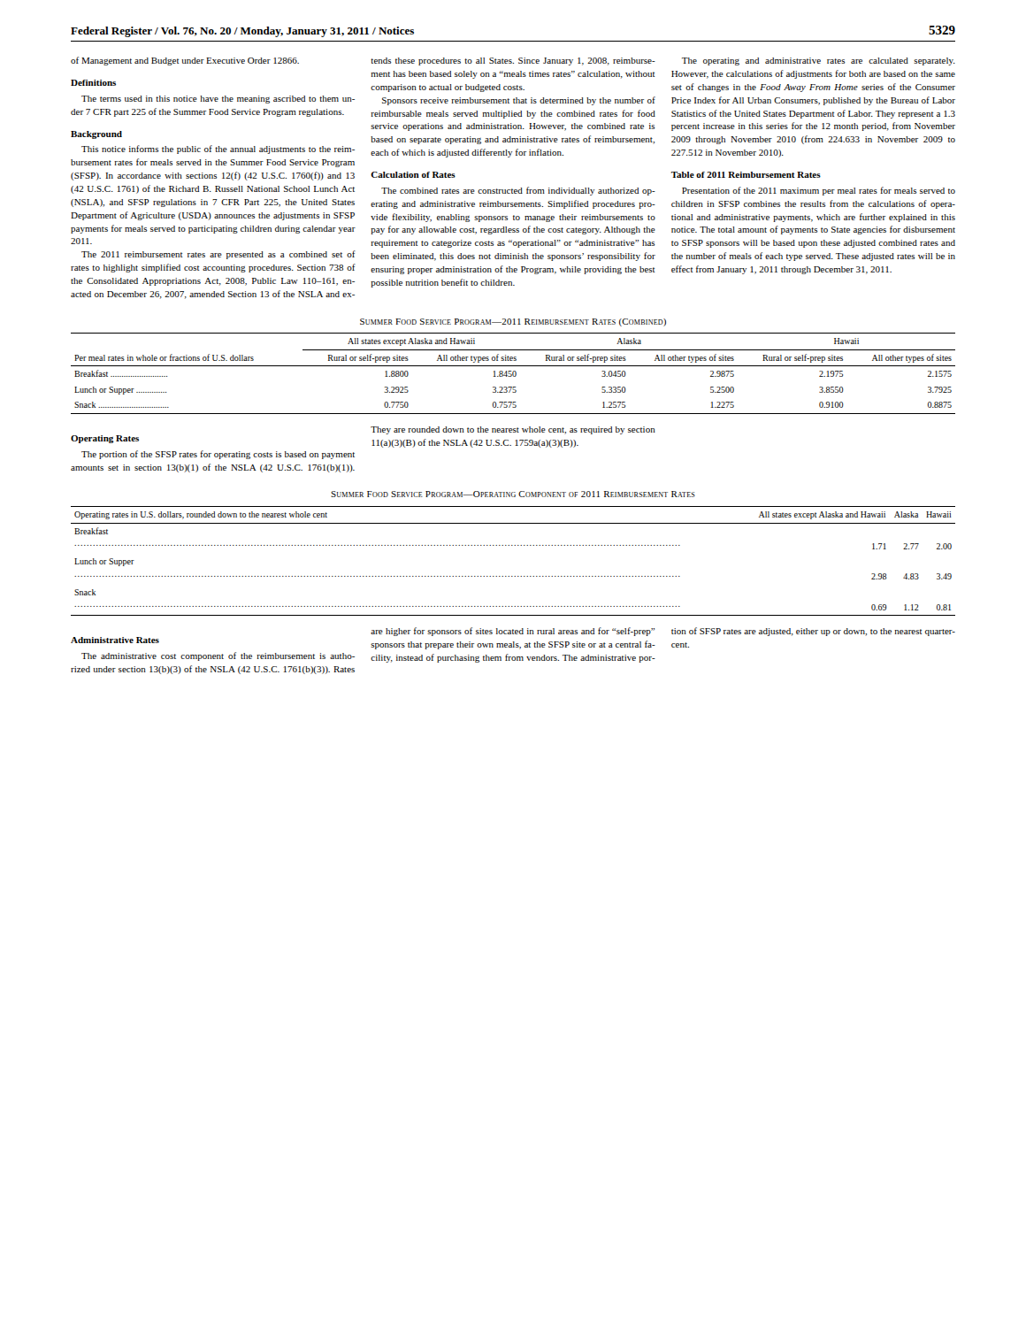Federal Register / Vol. 76, No. 20 / Monday, January 31, 2011 / Notices
5329
of Management and Budget under Executive Order 12866.
Definitions
The terms used in this notice have the meaning ascribed to them under 7 CFR part 225 of the Summer Food Service Program regulations.
Background
This notice informs the public of the annual adjustments to the reimbursement rates for meals served in the Summer Food Service Program (SFSP). In accordance with sections 12(f) (42 U.S.C. 1760(f)) and 13 (42 U.S.C. 1761) of the Richard B. Russell National School Lunch Act (NSLA), and SFSP regulations in 7 CFR Part 225, the United States Department of Agriculture (USDA) announces the adjustments in SFSP payments for meals served to participating children during calendar year 2011.
The 2011 reimbursement rates are presented as a combined set of rates to highlight simplified cost accounting procedures. Section 738 of the Consolidated Appropriations Act, 2008, Public Law 110–161, enacted on December 26, 2007, amended Section 13 of the NSLA and extends these procedures to all States. Since January 1, 2008, reimbursement has been based solely on a “meals times rates” calculation, without comparison to actual or budgeted costs.
Sponsors receive reimbursement that is determined by the number of reimbursable meals served multiplied by the combined rates for food service operations and administration. However, the combined rate is based on separate operating and administrative rates of reimbursement, each of which is adjusted differently for inflation.
Calculation of Rates
The combined rates are constructed from individually authorized operating and administrative reimbursements. Simplified procedures provide flexibility, enabling sponsors to manage their reimbursements to pay for any allowable cost, regardless of the cost category. Although the requirement to categorize costs as “operational” or “administrative” has been eliminated, this does not diminish the sponsors’ responsibility for ensuring proper administration of the Program, while providing the best possible nutrition benefit to children.
The operating and administrative rates are calculated separately. However, the calculations of adjustments for both are based on the same set of changes in the Food Away From Home series of the Consumer Price Index for All Urban Consumers, published by the Bureau of Labor Statistics of the United States Department of Labor. They represent a 1.3 percent increase in this series for the 12 month period, from November 2009 through November 2010 (from 224.633 in November 2009 to 227.512 in November 2010).
Table of 2011 Reimbursement Rates
Presentation of the 2011 maximum per meal rates for meals served to children in SFSP combines the results from the calculations of operational and administrative payments, which are further explained in this notice. The total amount of payments to State agencies for disbursement to SFSP sponsors will be based upon these adjusted combined rates and the number of meals of each type served. These adjusted rates will be in effect from January 1, 2011 through December 31, 2011.
Summer Food Service Program—2011 Reimbursement Rates (Combined)
| Per meal rates in whole or fractions of U.S. dollars | All states except Alaska and Hawaii | Alaska | Hawaii |
| --- | --- | --- | --- |
| Rural or self-prep sites | All other types of sites | Rural or self-prep sites | All other types of sites | Rural or self-prep sites | All other types of sites |
| Breakfast .......................... | 1.8800 | 1.8450 | 3.0450 | 2.9875 | 2.1975 | 2.1575 |
| Lunch or Supper .............. | 3.2925 | 3.2375 | 5.3350 | 5.2500 | 3.8550 | 3.7925 |
| Snack ................................ | 0.7750 | 0.7575 | 1.2575 | 1.2275 | 0.9100 | 0.8875 |
Operating Rates
The portion of the SFSP rates for operating costs is based on payment amounts set in section 13(b)(1) of the NSLA (42 U.S.C. 1761(b)(1)). They are rounded down to the nearest whole cent, as required by section 11(a)(3)(B) of the NSLA (42 U.S.C. 1759a(a)(3)(B)).
Summer Food Service Program—Operating Component of 2011 Reimbursement Rates
| Operating rates in U.S. dollars, rounded down to the nearest whole cent | All states except Alaska and Hawaii | Alaska | Hawaii |
| --- | --- | --- | --- |
| Breakfast | 1.71 | 2.77 | 2.00 |
| Lunch or Supper | 2.98 | 4.83 | 3.49 |
| Snack | 0.69 | 1.12 | 0.81 |
Administrative Rates
The administrative cost component of the reimbursement is authorized under section 13(b)(3) of the NSLA (42 U.S.C. 1761(b)(3)). Rates are higher for sponsors of sites located in rural areas and for “self-prep” sponsors that prepare their own meals, at the SFSP site or at a central facility, instead of purchasing them from vendors. The administrative portion of SFSP rates are adjusted, either up or down, to the nearest quarter-cent.